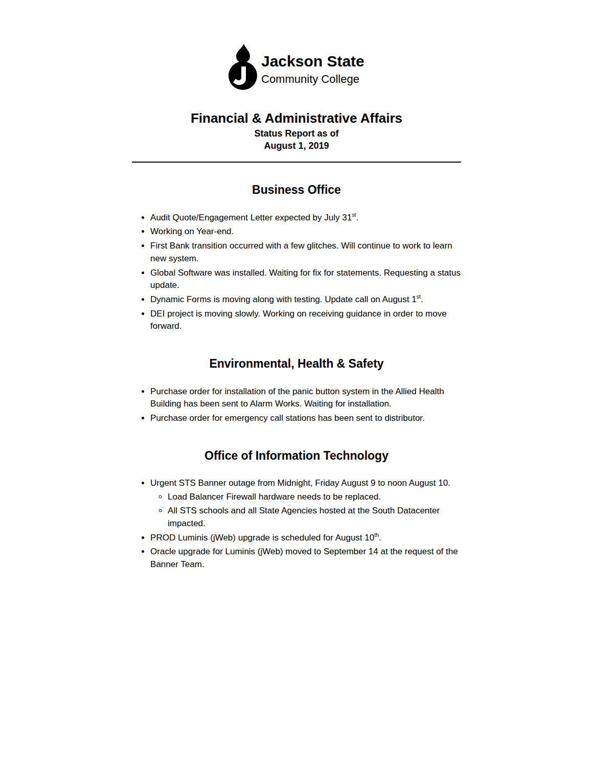Jackson State Community College Jackson State Community College
Financial & Administrative Affairs
Status Report as of
August 1, 2019
Business Office
Audit Quote/Engagement Letter expected by July 31st.
Working on Year-end.
First Bank transition occurred with a few glitches. Will continue to work to learn new system.
Global Software was installed. Waiting for fix for statements. Requesting a status update.
Dynamic Forms is moving along with testing. Update call on August 1st.
DEI project is moving slowly. Working on receiving guidance in order to move forward.
Environmental, Health & Safety
Purchase order for installation of the panic button system in the Allied Health Building has been sent to Alarm Works. Waiting for installation.
Purchase order for emergency call stations has been sent to distributor.
Office of Information Technology
Urgent STS Banner outage from Midnight, Friday August 9 to noon August 10.
Load Balancer Firewall hardware needs to be replaced.
All STS schools and all State Agencies hosted at the South Datacenter impacted.
PROD Luminis (jWeb) upgrade is scheduled for August 10th.
Oracle upgrade for Luminis (jWeb) moved to September 14 at the request of the Banner Team.